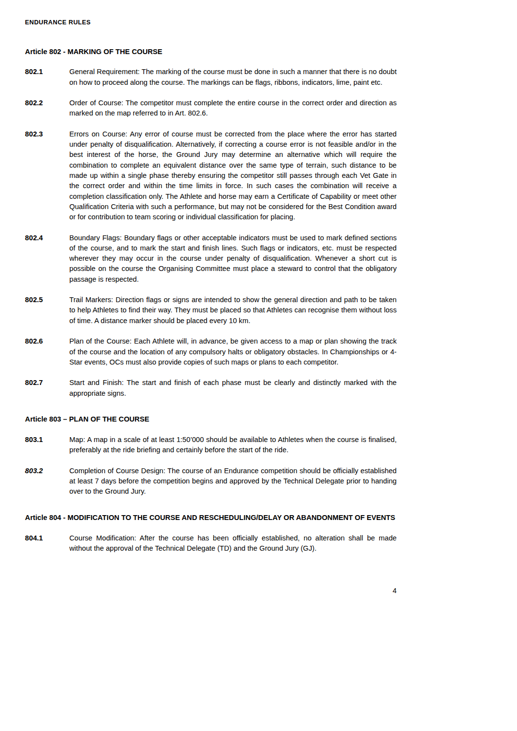ENDURANCE RULES
Article 802 - MARKING OF THE COURSE
802.1
General Requirement: The marking of the course must be done in such a manner that there is no doubt on how to proceed along the course. The markings can be flags, ribbons, indicators, lime, paint etc.
802.2
Order of Course: The competitor must complete the entire course in the correct order and direction as marked on the map referred to in Art. 802.6.
802.3
Errors on Course: Any error of course must be corrected from the place where the error has started under penalty of disqualification. Alternatively, if correcting a course error is not feasible and/or in the best interest of the horse, the Ground Jury may determine an alternative which will require the combination to complete an equivalent distance over the same type of terrain, such distance to be made up within a single phase thereby ensuring the competitor still passes through each Vet Gate in the correct order and within the time limits in force. In such cases the combination will receive a completion classification only. The Athlete and horse may earn a Certificate of Capability or meet other Qualification Criteria with such a performance, but may not be considered for the Best Condition award or for contribution to team scoring or individual classification for placing.
802.4
Boundary Flags: Boundary flags or other acceptable indicators must be used to mark defined sections of the course, and to mark the start and finish lines. Such flags or indicators, etc. must be respected wherever they may occur in the course under penalty of disqualification. Whenever a short cut is possible on the course the Organising Committee must place a steward to control that the obligatory passage is respected.
802.5
Trail Markers: Direction flags or signs are intended to show the general direction and path to be taken to help Athletes to find their way. They must be placed so that Athletes can recognise them without loss of time. A distance marker should be placed every 10 km.
802.6
Plan of the Course: Each Athlete will, in advance, be given access to a map or plan showing the track of the course and the location of any compulsory halts or obligatory obstacles. In Championships or 4-Star events, OCs must also provide copies of such maps or plans to each competitor.
802.7
Start and Finish: The start and finish of each phase must be clearly and distinctly marked with the appropriate signs.
Article 803 – PLAN OF THE COURSE
803.1
Map: A map in a scale of at least 1:50’000 should be available to Athletes when the course is finalised, preferably at the ride briefing and certainly before the start of the ride.
803.2
Completion of Course Design: The course of an Endurance competition should be officially established at least 7 days before the competition begins and approved by the Technical Delegate prior to handing over to the Ground Jury.
Article 804 - MODIFICATION TO THE COURSE AND RESCHEDULING/DELAY OR ABANDONMENT OF EVENTS
804.1
Course Modification: After the course has been officially established, no alteration shall be made without the approval of the Technical Delegate (TD) and the Ground Jury (GJ).
4